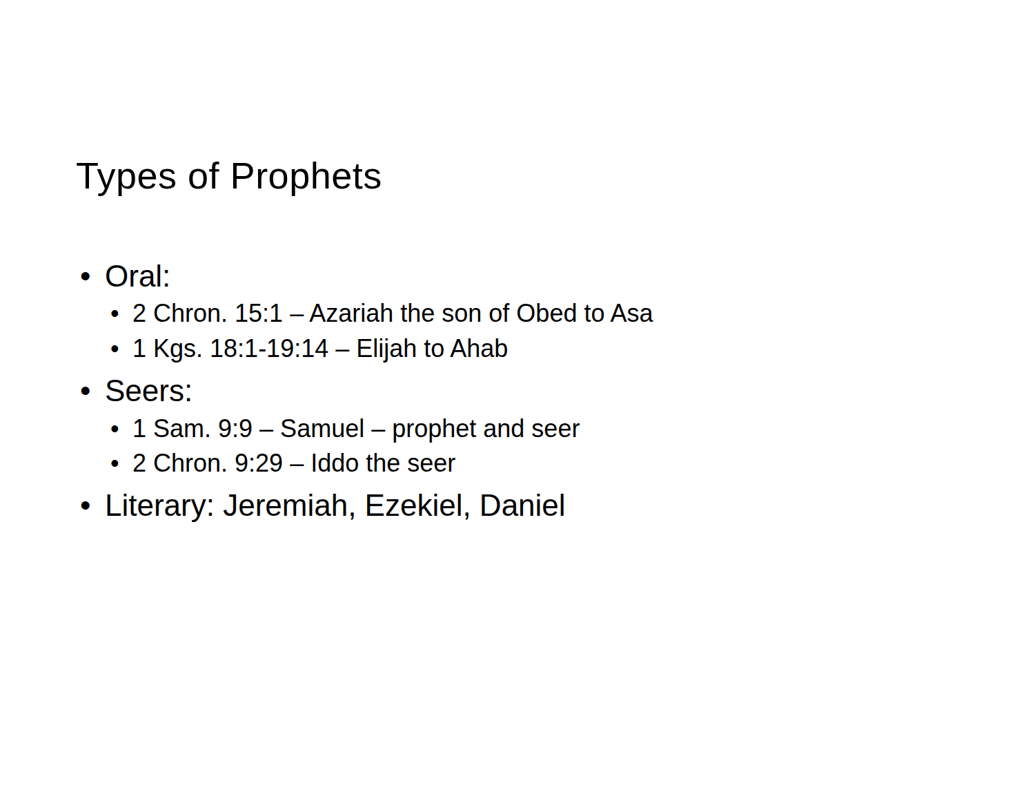Types of Prophets
Oral:
2 Chron. 15:1 – Azariah the son of Obed to Asa
1 Kgs. 18:1-19:14 – Elijah to Ahab
Seers:
1 Sam. 9:9 – Samuel – prophet and seer
2 Chron. 9:29 – Iddo the seer
Literary: Jeremiah, Ezekiel, Daniel